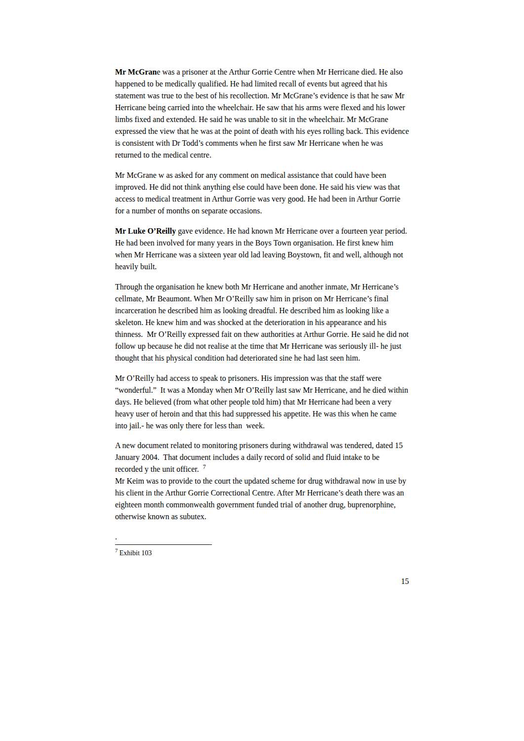Mr McGrane was a prisoner at the Arthur Gorrie Centre when Mr Herricane died. He also happened to be medically qualified. He had limited recall of events but agreed that his statement was true to the best of his recollection. Mr McGrane’s evidence is that he saw Mr Herricane being carried into the wheelchair. He saw that his arms were flexed and his lower limbs fixed and extended. He said he was unable to sit in the wheelchair. Mr McGrane expressed the view that he was at the point of death with his eyes rolling back. This evidence is consistent with Dr Todd’s comments when he first saw Mr Herricane when he was returned to the medical centre.
Mr McGrane w as asked for any comment on medical assistance that could have been improved. He did not think anything else could have been done. He said his view was that access to medical treatment in Arthur Gorrie was very good. He had been in Arthur Gorrie for a number of months on separate occasions.
Mr Luke O’Reilly gave evidence. He had known Mr Herricane over a fourteen year period. He had been involved for many years in the Boys Town organisation. He first knew him when Mr Herricane was a sixteen year old lad leaving Boystown, fit and well, although not heavily built.
Through the organisation he knew both Mr Herricane and another inmate, Mr Herricane’s cellmate, Mr Beaumont. When Mr O’Reilly saw him in prison on Mr Herricane’s final incarceration he described him as looking dreadful. He described him as looking like a skeleton. He knew him and was shocked at the deterioration in his appearance and his thinness. Mr O’Reilly expressed fait on thew authorities at Arthur Gorrie. He said he did not follow up because he did not realise at the time that Mr Herricane was seriously ill- he just thought that his physical condition had deteriorated sine he had last seen him.
Mr O’Reilly had access to speak to prisoners. His impression was that the staff were “wonderful.” It was a Monday when Mr O’Reilly last saw Mr Herricane, and he died within days. He believed (from what other people told him) that Mr Herricane had been a very heavy user of heroin and that this had suppressed his appetite. He was this when he came into jail.- he was only there for less than week.
A new document related to monitoring prisoners during withdrawal was tendered, dated 15 January 2004. That document includes a daily record of solid and fluid intake to be recorded y the unit officer. 7
Mr Keim was to provide to the court the updated scheme for drug withdrawal now in use by his client in the Arthur Gorrie Correctional Centre. After Mr Herricane’s death there was an eighteen month commonwealth government funded trial of another drug, buprenorphine, otherwise known as subutex.
.
7 Exhibit 103
15